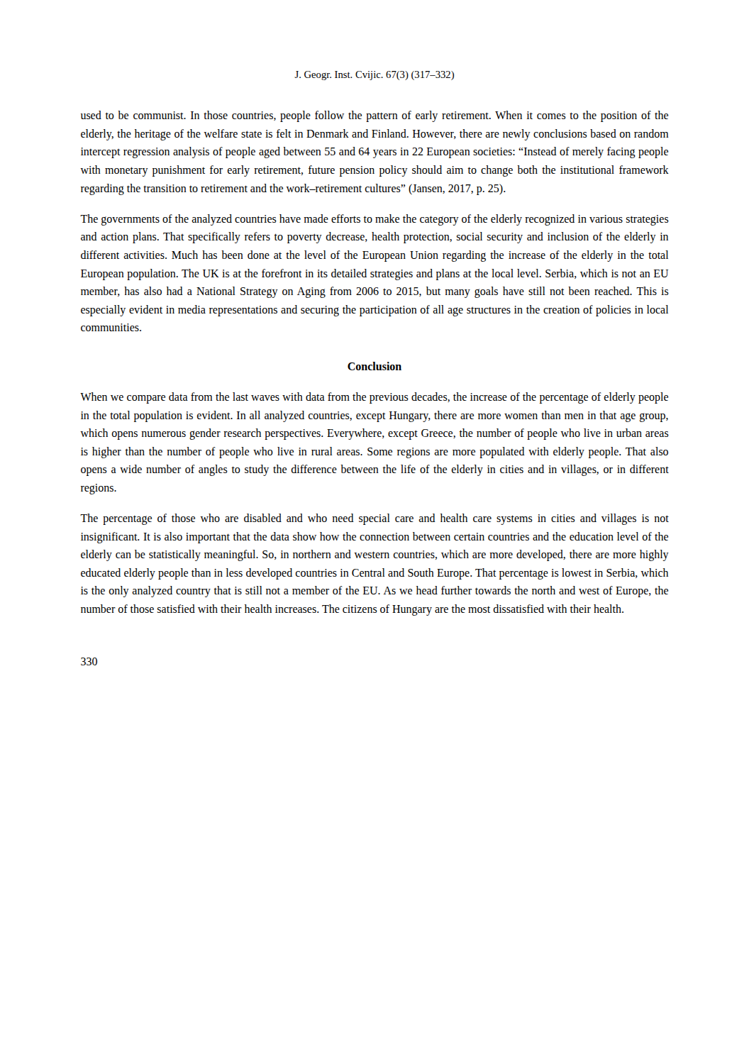J. Geogr. Inst. Cvijic. 67(3) (317–332)
used to be communist. In those countries, people follow the pattern of early retirement. When it comes to the position of the elderly, the heritage of the welfare state is felt in Denmark and Finland. However, there are newly conclusions based on random intercept regression analysis of people aged between 55 and 64 years in 22 European societies: “Instead of merely facing people with monetary punishment for early retirement, future pension policy should aim to change both the institutional framework regarding the transition to retirement and the work–retirement cultures” (Jansen, 2017, p. 25).
The governments of the analyzed countries have made efforts to make the category of the elderly recognized in various strategies and action plans. That specifically refers to poverty decrease, health protection, social security and inclusion of the elderly in different activities. Much has been done at the level of the European Union regarding the increase of the elderly in the total European population. The UK is at the forefront in its detailed strategies and plans at the local level. Serbia, which is not an EU member, has also had a National Strategy on Aging from 2006 to 2015, but many goals have still not been reached. This is especially evident in media representations and securing the participation of all age structures in the creation of policies in local communities.
Conclusion
When we compare data from the last waves with data from the previous decades, the increase of the percentage of elderly people in the total population is evident. In all analyzed countries, except Hungary, there are more women than men in that age group, which opens numerous gender research perspectives. Everywhere, except Greece, the number of people who live in urban areas is higher than the number of people who live in rural areas. Some regions are more populated with elderly people. That also opens a wide number of angles to study the difference between the life of the elderly in cities and in villages, or in different regions.
The percentage of those who are disabled and who need special care and health care systems in cities and villages is not insignificant. It is also important that the data show how the connection between certain countries and the education level of the elderly can be statistically meaningful. So, in northern and western countries, which are more developed, there are more highly educated elderly people than in less developed countries in Central and South Europe. That percentage is lowest in Serbia, which is the only analyzed country that is still not a member of the EU. As we head further towards the north and west of Europe, the number of those satisfied with their health increases. The citizens of Hungary are the most dissatisfied with their health.
330